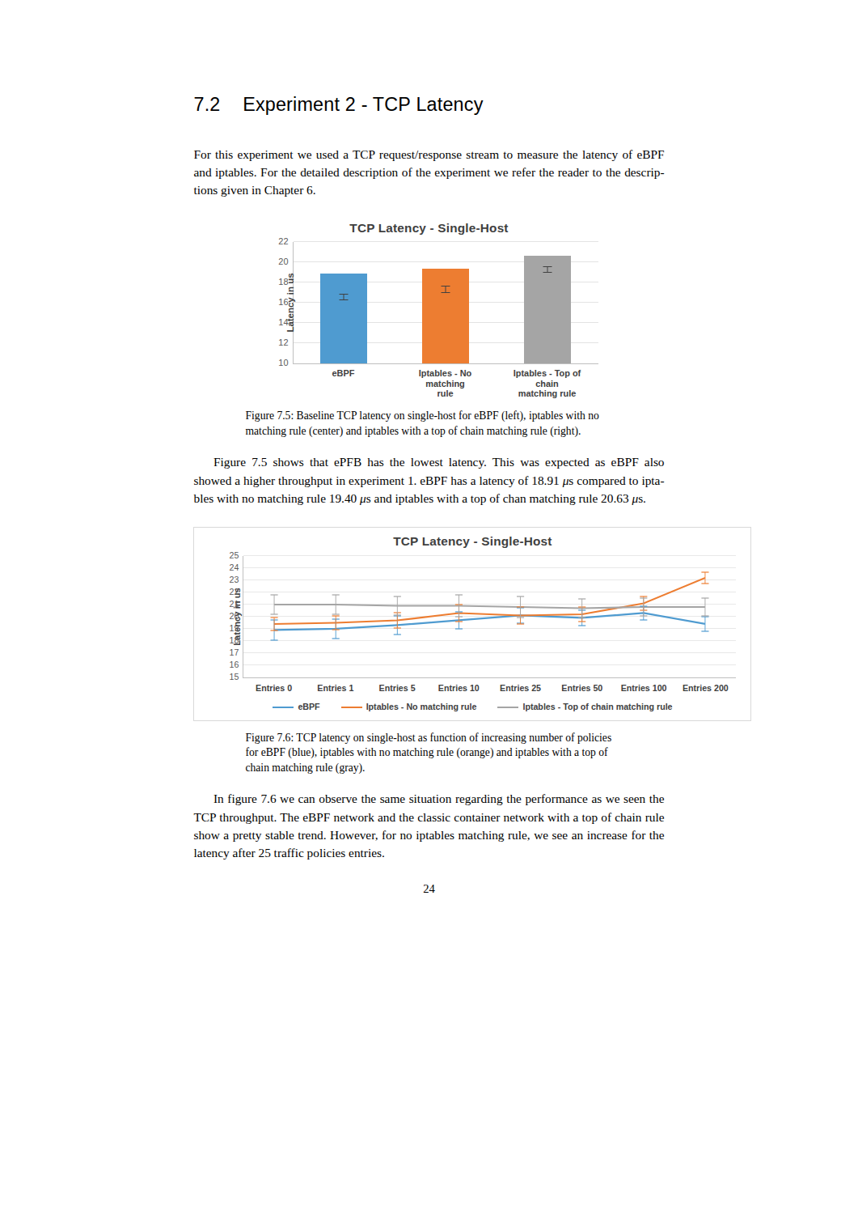7.2 Experiment 2 - TCP Latency
For this experiment we used a TCP request/response stream to measure the latency of eBPF and iptables. For the detailed description of the experiment we refer the reader to the descriptions given in Chapter 6.
TCP Latency - Single-Host
Latency in us
22
20
18
16
14
12
10
eBPF
Iptables - No matching
rule
Iptables - Top of chain
matching rule
Figure 7.5: Baseline TCP latency on single-host for eBPF (left), iptables with no matching rule (center) and iptables with a top of chain matching rule (right).
Figure 7.5 shows that ePFB has the lowest latency. This was expected as eBPF also showed a higher throughput in experiment 1. eBPF has a latency of 18.91 μs compared to iptables with no matching rule 19.40 μs and iptables with a top of chan matching rule 20.63 μs.
TCP Latency - Single-Host
Latency in us
25
24
23
22
21
20
19
18
17
16
15
Entries 0
Entries 1
Entries 5
Entries 10
Entries 25
Entries 50
Entries 100
Entries 200
eBPF
Iptables - No matching rule
Iptables - Top of chain matching rule
Figure 7.6: TCP latency on single-host as function of increasing number of policies for eBPF (blue), iptables with no matching rule (orange) and iptables with a top of chain matching rule (gray).
In figure 7.6 we can observe the same situation regarding the performance as we seen the TCP throughput. The eBPF network and the classic container network with a top of chain rule show a pretty stable trend. However, for no iptables matching rule, we see an increase for the latency after 25 traffic policies entries.
24